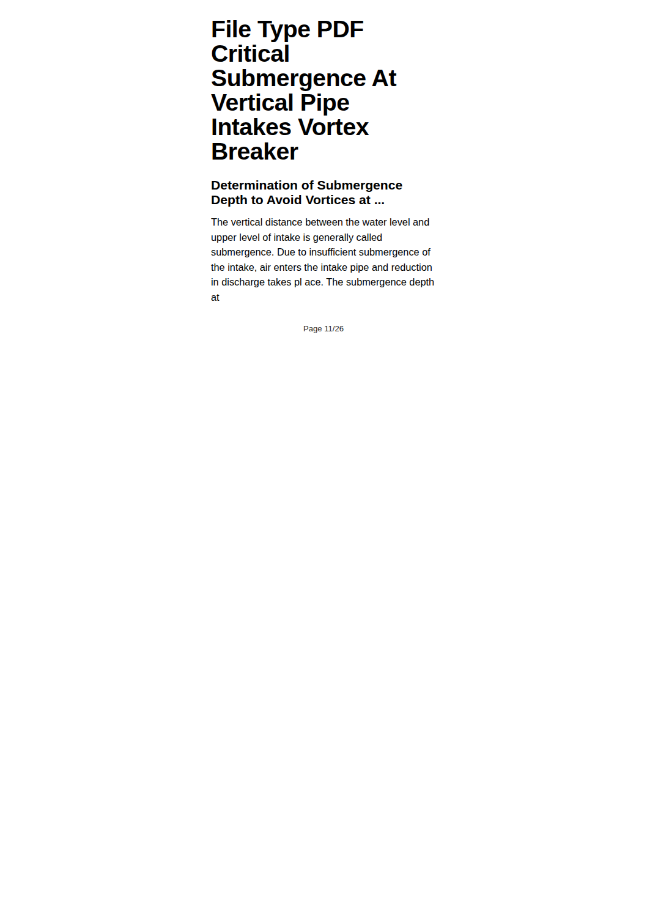File Type PDF Critical Submergence At Vertical Pipe Intakes Vortex Breaker
Determination of Submergence Depth to Avoid Vortices at ...
The vertical distance between the water level and upper level of intake is generally called submergence. Due to insufficient submergence of the intake, air enters the intake pipe and reduction in discharge takes pl ace. The submergence depth at
Page 11/26